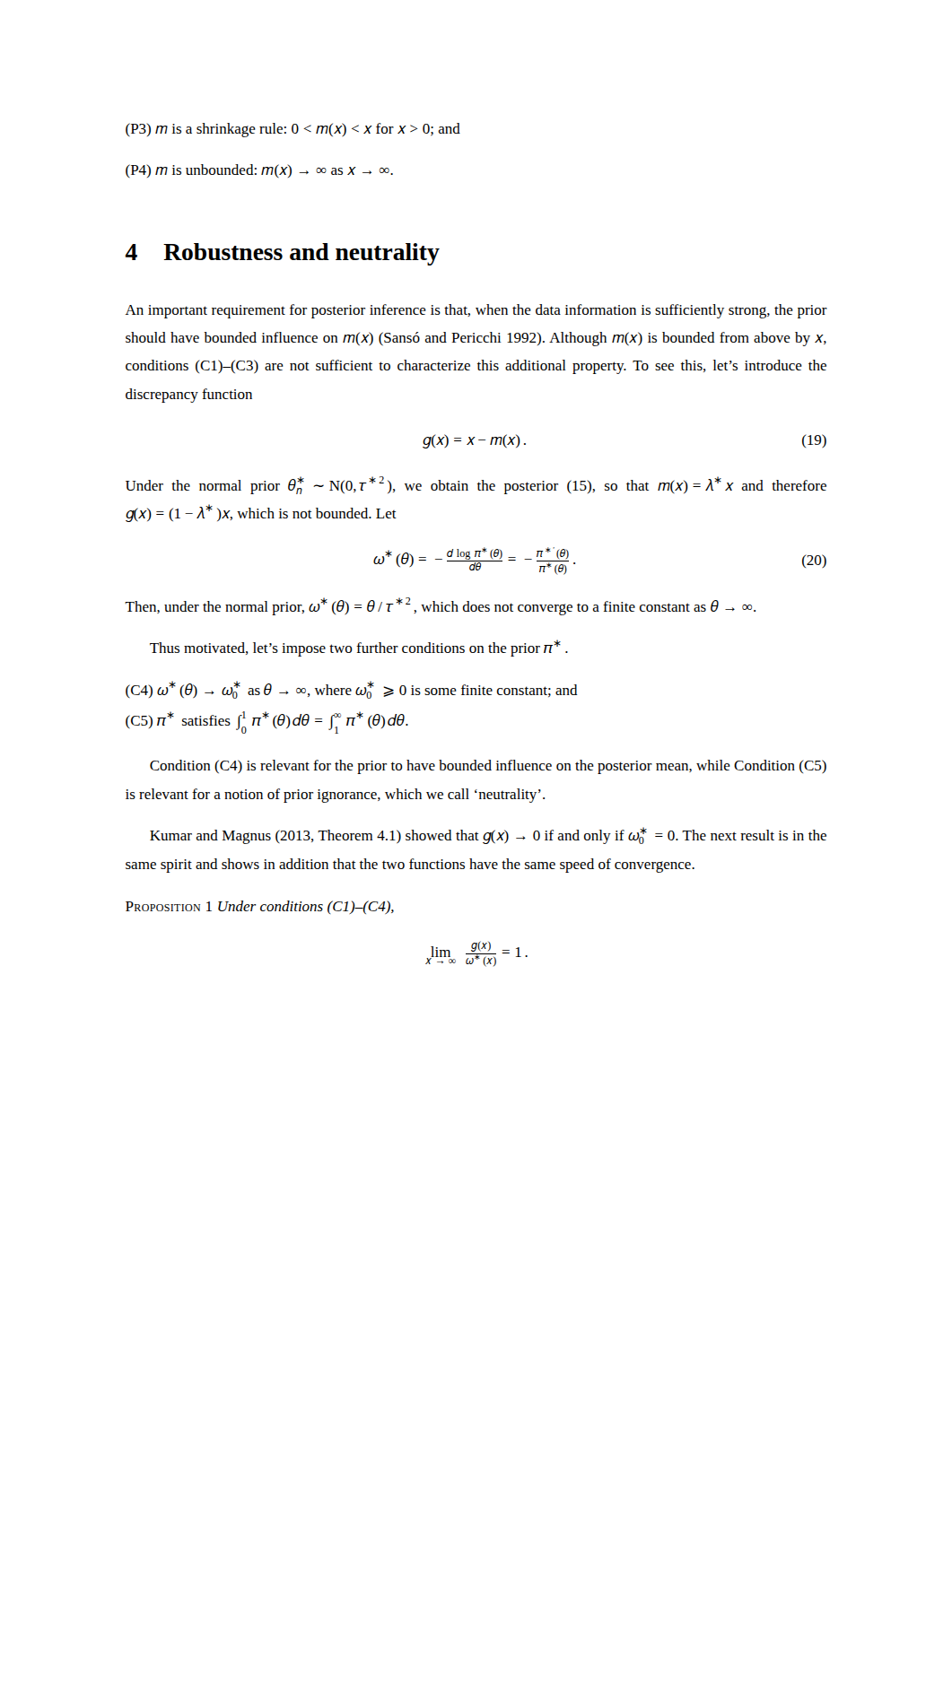(P3) m is a shrinkage rule: 0<m(x)<x for x>0; and
(P4) m is unbounded: m(x)→∞ as x→∞.
4 Robustness and neutrality
An important requirement for posterior inference is that, when the data information is sufficiently strong, the prior should have bounded influence on m(x) (Sansó and Pericchi 1992). Although m(x) is bounded from above by x, conditions (C1)–(C3) are not sufficient to characterize this additional property. To see this, let’s introduce the discrepancy function
g(x)=x−m(x). (19)
Under the normal prior θn∗∼N(0,τ∗2), we obtain the posterior (15), so that m(x)=λ∗x and therefore g(x)=(1−λ∗)x, which is not bounded. Let
ω∗(θ)= − dlogπ∗(θ) dθ = − π∗′(θ) π∗(θ) . (20)
Then, under the normal prior, ω∗(θ)=θ/τ∗2, which does not converge to a finite constant as θ→∞.
Thus motivated, let’s impose two further conditions on the prior π∗.
(C4) ω∗(θ)→ω0∗ as θ→∞, where ω0∗⩾0 is some finite constant; and
(C5) π∗ satisfies ∫01π∗(θ)dθ=∫1∞π∗(θ)dθ.
Condition (C4) is relevant for the prior to have bounded influence on the posterior mean, while Condition (C5) is relevant for a notion of prior ignorance, which we call ‘neutrality’.
Kumar and Magnus (2013, Theorem 4.1) showed that g(x)→0 if and only if ω0∗=0. The next result is in the same spirit and shows in addition that the two functions have the same speed of convergence.
Proposition 1 Under conditions (C1)–(C4),
lim x→∞ g(x) ω∗(x) =1.
10